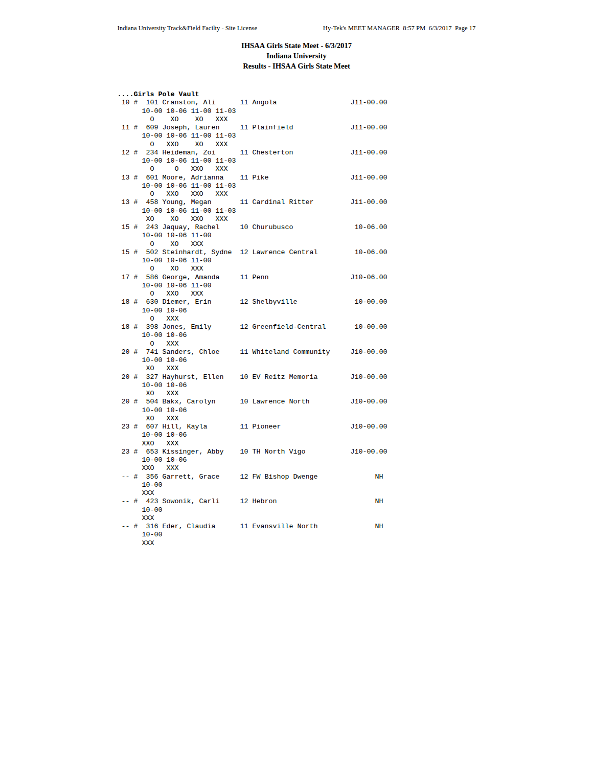Indiana University Track&Field Facilty - Site License
Hy-Tek's MEET MANAGER 8:57 PM 6/3/2017 Page 17
IHSAA Girls State Meet - 6/3/2017
Indiana University
Results - IHSAA Girls State Meet
....Girls Pole Vault 10 # 101 Cranston, Ali 11 Angola J11-00.00 10-00 10-06 11-00 11-03 O XO XO XXX 11 # 609 Joseph, Lauren 11 Plainfield J11-00.00 10-00 10-06 11-00 11-03 O XXO XO XXX 12 # 234 Heideman, Zoi 11 Chesterton J11-00.00 10-00 10-06 11-00 11-03 O O XXO XXX 13 # 601 Moore, Adrianna 11 Pike J11-00.00 10-00 10-06 11-00 11-03 O XXO XXO XXX 13 # 458 Young, Megan 11 Cardinal Ritter J11-00.00 10-00 10-06 11-00 11-03 XO XO XXO XXX 15 # 243 Jaquay, Rachel 10 Churubusco 10-06.00 10-00 10-06 11-00 O XO XXX 15 # 502 Steinhardt, Sydne 12 Lawrence Central 10-06.00 10-00 10-06 11-00 O XO XXX 17 # 586 George, Amanda 11 Penn J10-06.00 10-00 10-06 11-00 O XXO XXX 18 # 630 Diemer, Erin 12 Shelbyville 10-00.00 10-00 10-06 O XXX 18 # 398 Jones, Emily 12 Greenfield-Central 10-00.00 10-00 10-06 O XXX 20 # 741 Sanders, Chloe 11 Whiteland Community J10-00.00 10-00 10-06 XO XXX 20 # 327 Hayhurst, Ellen 10 EV Reitz Memoria J10-00.00 10-00 10-06 XO XXX 20 # 504 Bakx, Carolyn 10 Lawrence North J10-00.00 10-00 10-06 XO XXX 23 # 607 Hill, Kayla 11 Pioneer J10-00.00 10-00 10-06 XXO XXX 23 # 653 Kissinger, Abby 10 TH North Vigo J10-00.00 10-00 10-06 XXO XXX -- # 356 Garrett, Grace 12 FW Bishop Dwenge NH 10-00 XXX -- # 423 Sowonik, Carli 12 Hebron NH 10-00 XXX -- # 316 Eder, Claudia 11 Evansville North NH 10-00 XXX